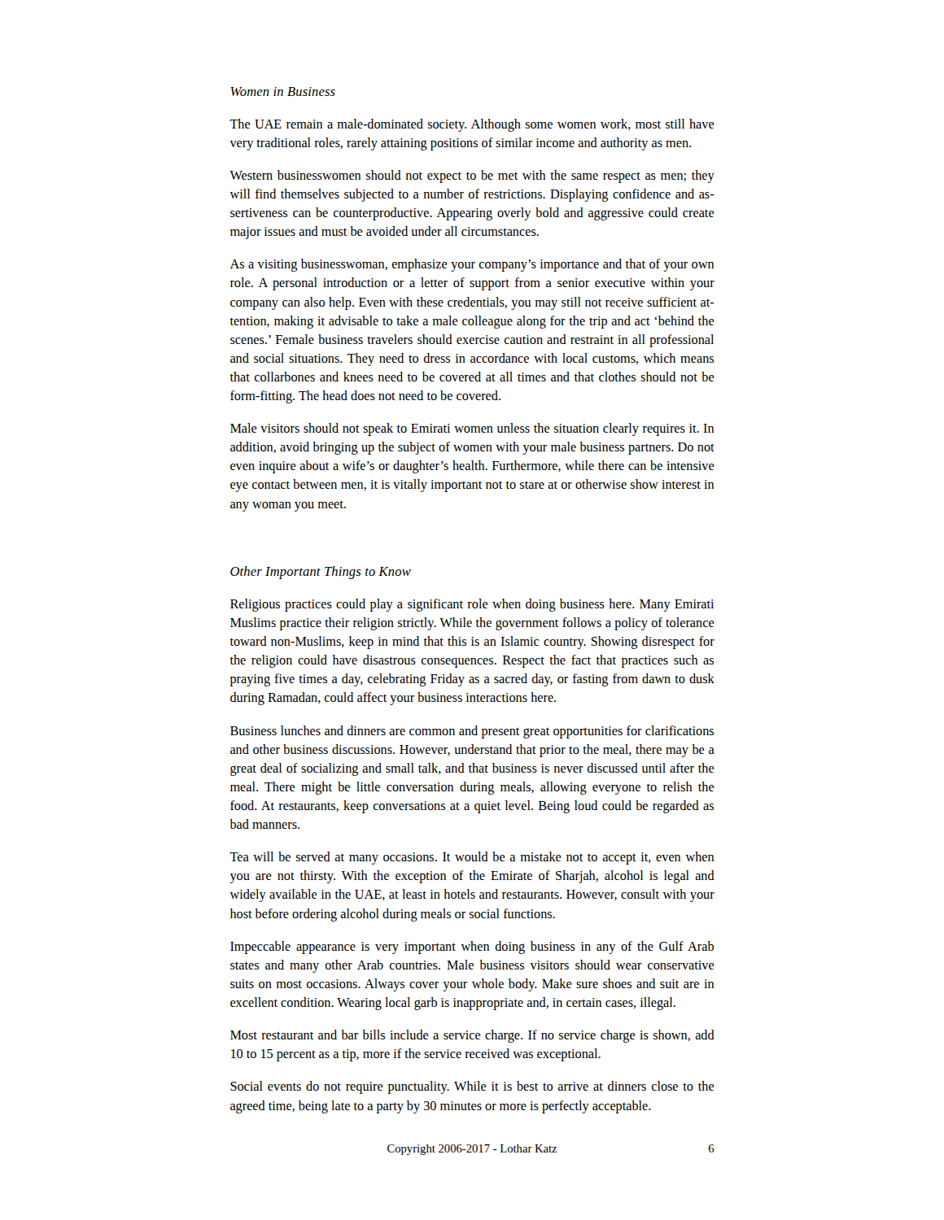Women in Business
The UAE remain a male-dominated society. Although some women work, most still have very traditional roles, rarely attaining positions of similar income and authority as men.
Western businesswomen should not expect to be met with the same respect as men; they will find themselves subjected to a number of restrictions. Displaying confidence and assertiveness can be counterproductive. Appearing overly bold and aggressive could create major issues and must be avoided under all circumstances.
As a visiting businesswoman, emphasize your company’s importance and that of your own role. A personal introduction or a letter of support from a senior executive within your company can also help. Even with these credentials, you may still not receive sufficient attention, making it advisable to take a male colleague along for the trip and act ‘behind the scenes.’ Female business travelers should exercise caution and restraint in all professional and social situations. They need to dress in accordance with local customs, which means that collarbones and knees need to be covered at all times and that clothes should not be form-fitting. The head does not need to be covered.
Male visitors should not speak to Emirati women unless the situation clearly requires it. In addition, avoid bringing up the subject of women with your male business partners. Do not even inquire about a wife’s or daughter’s health. Furthermore, while there can be intensive eye contact between men, it is vitally important not to stare at or otherwise show interest in any woman you meet.
Other Important Things to Know
Religious practices could play a significant role when doing business here. Many Emirati Muslims practice their religion strictly. While the government follows a policy of tolerance toward non-Muslims, keep in mind that this is an Islamic country. Showing disrespect for the religion could have disastrous consequences. Respect the fact that practices such as praying five times a day, celebrating Friday as a sacred day, or fasting from dawn to dusk during Ramadan, could affect your business interactions here.
Business lunches and dinners are common and present great opportunities for clarifications and other business discussions. However, understand that prior to the meal, there may be a great deal of socializing and small talk, and that business is never discussed until after the meal. There might be little conversation during meals, allowing everyone to relish the food. At restaurants, keep conversations at a quiet level. Being loud could be regarded as bad manners.
Tea will be served at many occasions. It would be a mistake not to accept it, even when you are not thirsty. With the exception of the Emirate of Sharjah, alcohol is legal and widely available in the UAE, at least in hotels and restaurants. However, consult with your host before ordering alcohol during meals or social functions.
Impeccable appearance is very important when doing business in any of the Gulf Arab states and many other Arab countries. Male business visitors should wear conservative suits on most occasions. Always cover your whole body. Make sure shoes and suit are in excellent condition. Wearing local garb is inappropriate and, in certain cases, illegal.
Most restaurant and bar bills include a service charge. If no service charge is shown, add 10 to 15 percent as a tip, more if the service received was exceptional.
Social events do not require punctuality. While it is best to arrive at dinners close to the agreed time, being late to a party by 30 minutes or more is perfectly acceptable.
Copyright 2006-2017 - Lothar Katz 6